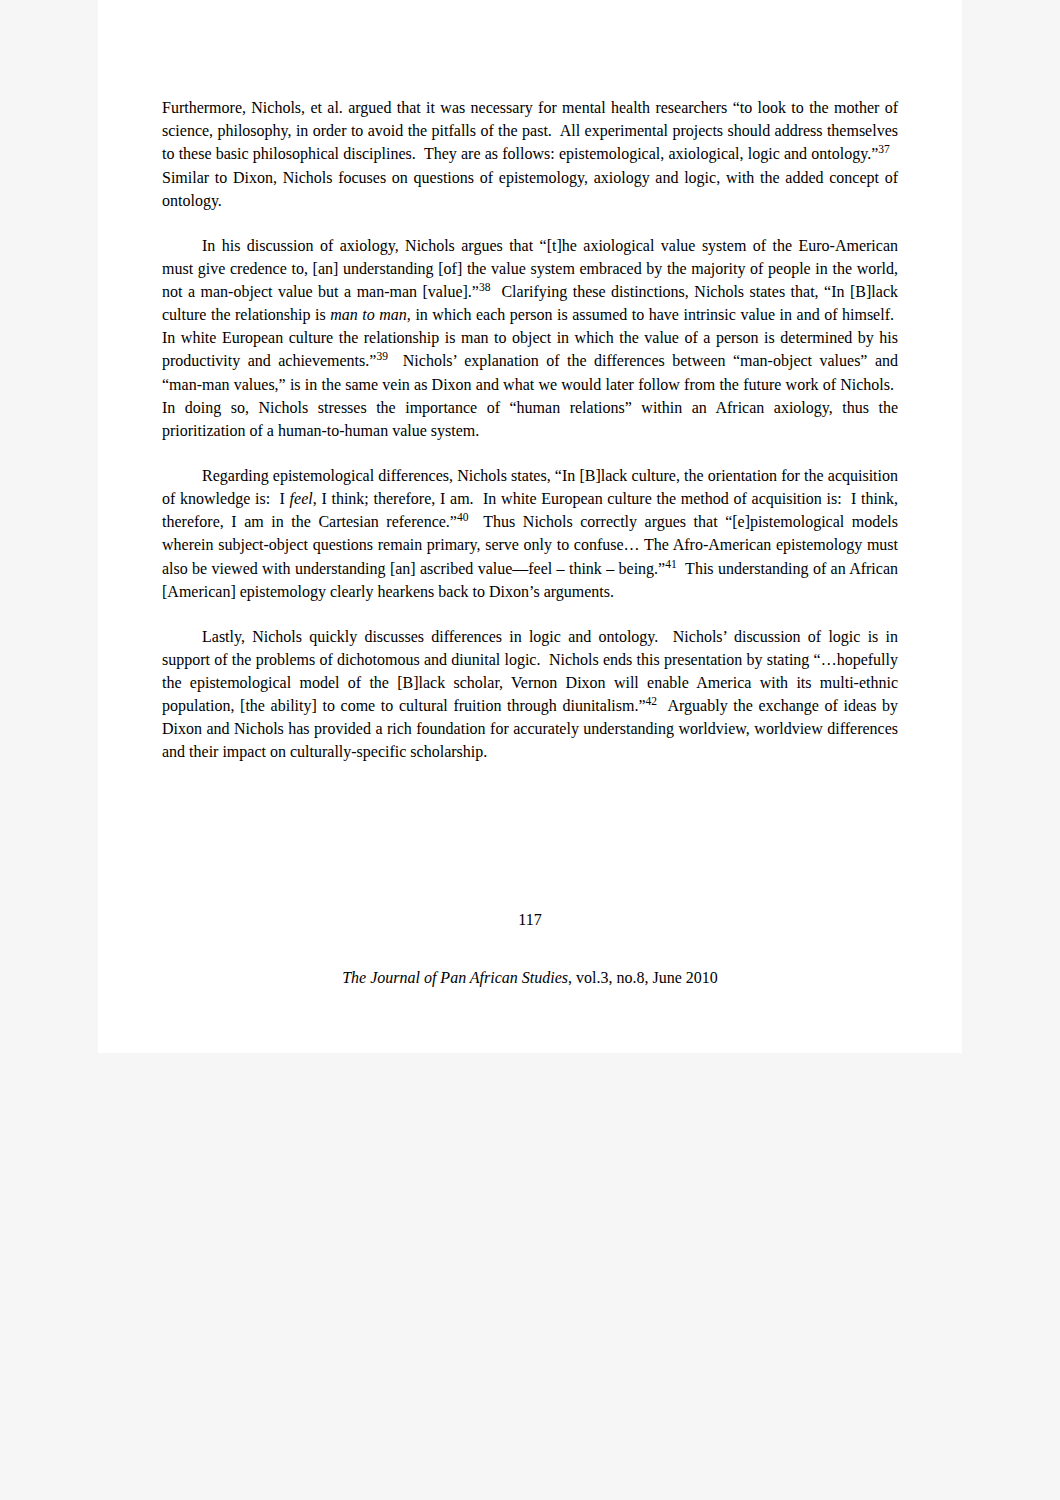Furthermore, Nichols, et al. argued that it was necessary for mental health researchers “to look to the mother of science, philosophy, in order to avoid the pitfalls of the past. All experimental projects should address themselves to these basic philosophical disciplines. They are as follows: epistemological, axiological, logic and ontology.”37 Similar to Dixon, Nichols focuses on questions of epistemology, axiology and logic, with the added concept of ontology.
In his discussion of axiology, Nichols argues that “[t]he axiological value system of the Euro-American must give credence to, [an] understanding [of] the value system embraced by the majority of people in the world, not a man-object value but a man-man [value].”38 Clarifying these distinctions, Nichols states that, “In [B]lack culture the relationship is man to man, in which each person is assumed to have intrinsic value in and of himself. In white European culture the relationship is man to object in which the value of a person is determined by his productivity and achievements.”39 Nichols’ explanation of the differences between “man-object values” and “man-man values,” is in the same vein as Dixon and what we would later follow from the future work of Nichols. In doing so, Nichols stresses the importance of “human relations” within an African axiology, thus the prioritization of a human-to-human value system.
Regarding epistemological differences, Nichols states, “In [B]lack culture, the orientation for the acquisition of knowledge is: I feel, I think; therefore, I am. In white European culture the method of acquisition is: I think, therefore, I am in the Cartesian reference.”40 Thus Nichols correctly argues that “[e]pistemological models wherein subject-object questions remain primary, serve only to confuse… The Afro-American epistemology must also be viewed with understanding [an] ascribed value—feel – think – being.”41 This understanding of an African [American] epistemology clearly hearkens back to Dixon’s arguments.
Lastly, Nichols quickly discusses differences in logic and ontology. Nichols’ discussion of logic is in support of the problems of dichotomous and diunital logic. Nichols ends this presentation by stating “…hopefully the epistemological model of the [B]lack scholar, Vernon Dixon will enable America with its multi-ethnic population, [the ability] to come to cultural fruition through diunitalism.”42 Arguably the exchange of ideas by Dixon and Nichols has provided a rich foundation for accurately understanding worldview, worldview differences and their impact on culturally-specific scholarship.
117
The Journal of Pan African Studies, vol.3, no.8, June 2010